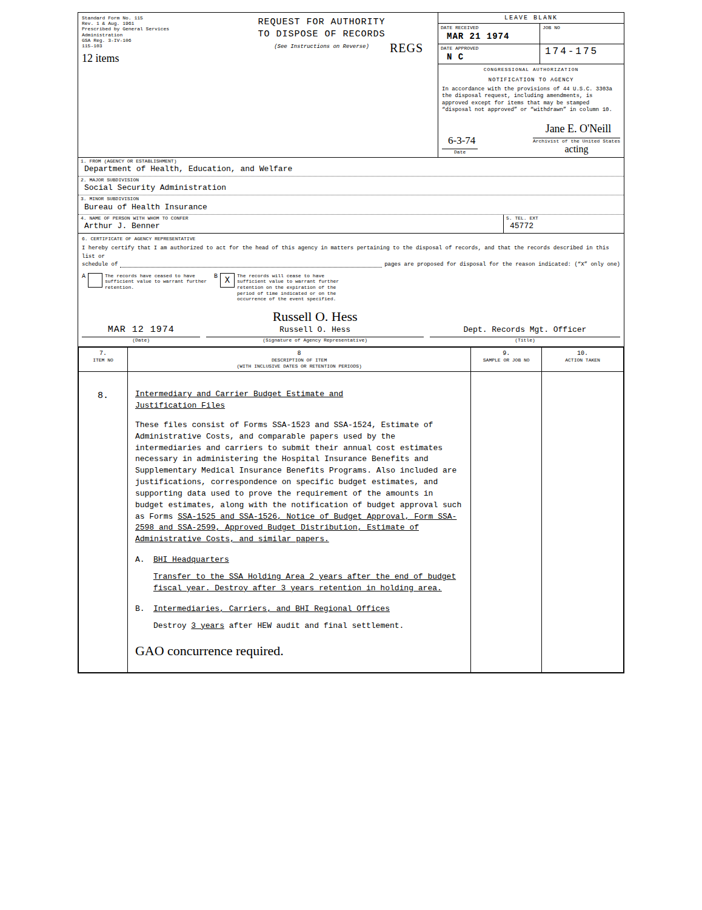Standard Form No. 115
Rev. 1 & Aug. 1961
Prescribed by General Services
Administration
GSA Reg. 3-IV-106
115-103
12 items
REQUEST FOR AUTHORITY
TO DISPOSE OF RECORDS
(See Instructions on Reverse)
REGS
LEAVE BLANK
DATE RECEIVED
MAR 21 1974
JOB NO
DATE APPROVED
N C
174-175
CONGRESSIONAL AUTHORIZATION
NOTIFICATION TO AGENCY
In accordance with the provisions of 44 U.S.C. 3303a the disposal request, including amendments, is approved except for items that may be stamped “disposal not approved” or “withdrawn” in column 10.
6-3-74
Date
Jane E. O'Neill
Archivist of the United States
acting
1. FROM (AGENCY OR ESTABLISHMENT)
Department of Health, Education, and Welfare
2. MAJOR SUBDIVISION
Social Security Administration
3. MINOR SUBDIVISION
Bureau of Health Insurance
4. NAME OF PERSON WITH WHOM TO CONFER
Arthur J. Benner
5. TEL. EXT
45772
6. CERTIFICATE OF AGENCY REPRESENTATIVE
I hereby certify that I am authorized to act for the head of this agency in matters pertaining to the disposal of records, and that the records described in this list or
schedule of pages are proposed for disposal for the reason indicated: (“X” only one)
A
The records have ceased to have sufficient value to warrant further retention.
B
X
The records will cease to have sufficient value to warrant further retention on the expiration of the period of time indicated or on the occurrence of the event specified.
MAR 12 1974
(Date)
Russell O. Hess
Russell O. Hess
(Signature of Agency Representative)
Dept. Records Mgt. Officer
(Title)
| 7. ITEM NO | 8 DESCRIPTION OF ITEM (WITH INCLUSIVE DATES OR RETENTION PERIODS) | 9. SAMPLE OR JOB NO | 10. ACTION TAKEN |
| --- | --- | --- | --- |
| 8. | Intermediary and Carrier Budget Estimate and Justification Files These files consist of Forms SSA-1523 and SSA-1524, Estimate of Administrative Costs, and comparable papers used by the intermediaries and carriers to submit their annual cost estimates necessary in administering the Hospital Insurance Benefits and Supplementary Medical Insurance Benefits Programs. Also included are justifications, correspondence on specific budget estimates, and supporting data used to prove the requirement of the amounts in budget estimates, along with the notification of budget approval such as Forms SSA-1525 and SSA-1526, Notice of Budget Approval, Form SSA-2598 and SSA-2599, Approved Budget Distribution, Estimate of Administrative Costs, and similar papers. A. BHI Headquarters Transfer to the SSA Holding Area 2 years after the end of budget fiscal year. Destroy after 3 years retention in holding area. B. Intermediaries, Carriers, and BHI Regional Offices Destroy 3 years after HEW audit and final settlement. GAO concurrence required. | | |